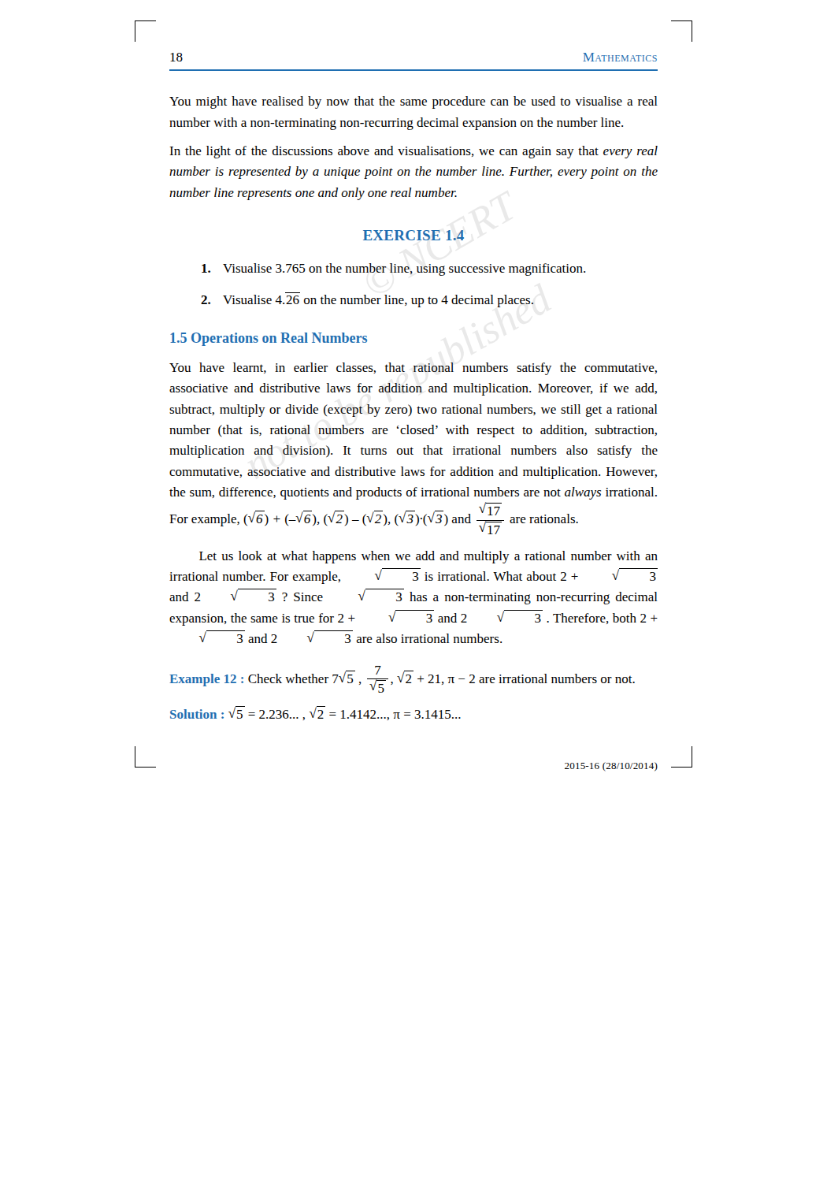© NCERT not to be republished
18
Mathematics
You might have realised by now that the same procedure can be used to visualise a real number with a non-terminating non-recurring decimal expansion on the number line.
In the light of the discussions above and visualisations, we can again say that every real number is represented by a unique point on the number line. Further, every point on the number line represents one and only one real number.
EXERCISE 1.4
1. Visualise 3.765 on the number line, using successive magnification.
2. Visualise 4.26 on the number line, up to 4 decimal places.
1.5 Operations on Real Numbers
You have learnt, in earlier classes, that rational numbers satisfy the commutative, associative and distributive laws for addition and multiplication. Moreover, if we add, subtract, multiply or divide (except by zero) two rational numbers, we still get a rational number (that is, rational numbers are ‘closed’ with respect to addition, subtraction, multiplication and division). It turns out that irrational numbers also satisfy the commutative, associative and distributive laws for addition and multiplication. However, the sum, difference, quotients and products of irrational numbers are not always irrational. For example, (6) + (–6), (2) – (2), (3)·(3) and 1717 are rationals.
Let us look at what happens when we add and multiply a rational number with an irrational number. For example, 3 is irrational. What about 2 + 3 and 23 ? Since 3 has a non-terminating non-recurring decimal expansion, the same is true for 2 + 3 and 23 . Therefore, both 2 + 3 and 23 are also irrational numbers.
Example 12 : Check whether 75 , 75, 2 + 21, π − 2 are irrational numbers or not.
Solution : 5 = 2.236... , 2 = 1.4142..., π = 3.1415...
2015-16 (28/10/2014)